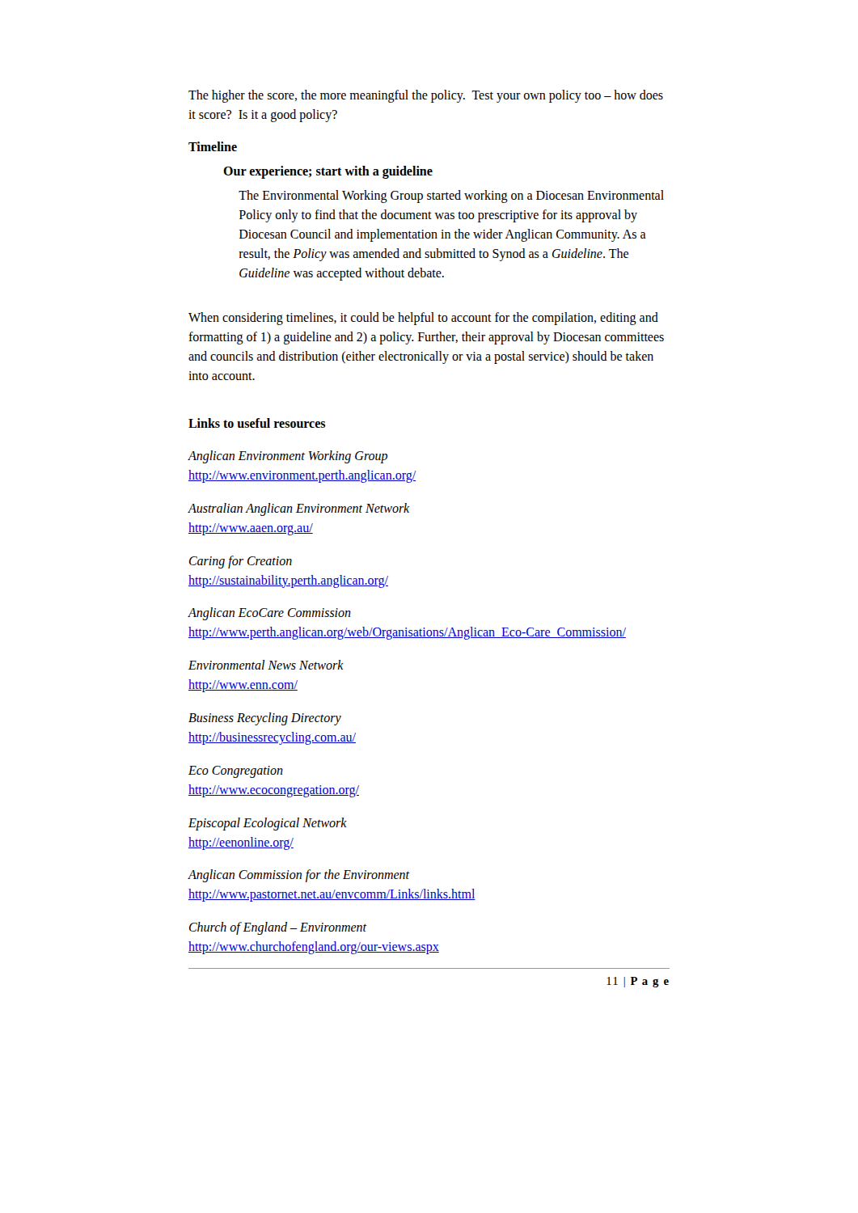The higher the score, the more meaningful the policy. Test your own policy too – how does it score? Is it a good policy?
Timeline
Our experience; start with a guideline
The Environmental Working Group started working on a Diocesan Environmental Policy only to find that the document was too prescriptive for its approval by Diocesan Council and implementation in the wider Anglican Community. As a result, the Policy was amended and submitted to Synod as a Guideline. The Guideline was accepted without debate.
When considering timelines, it could be helpful to account for the compilation, editing and formatting of 1) a guideline and 2) a policy. Further, their approval by Diocesan committees and councils and distribution (either electronically or via a postal service) should be taken into account.
Links to useful resources
Anglican Environment Working Group http://www.environment.perth.anglican.org/
Australian Anglican Environment Network http://www.aaen.org.au/
Caring for Creation http://sustainability.perth.anglican.org/
Anglican EcoCare Commission http://www.perth.anglican.org/web/Organisations/Anglican_Eco-Care_Commission/
Environmental News Network http://www.enn.com/
Business Recycling Directory http://businessrecycling.com.au/
Eco Congregation http://www.ecocongregation.org/
Episcopal Ecological Network http://eenonline.org/
Anglican Commission for the Environment http://www.pastornet.net.au/envcomm/Links/links.html
Church of England – Environment http://www.churchofengland.org/our-views.aspx
11 | P a g e